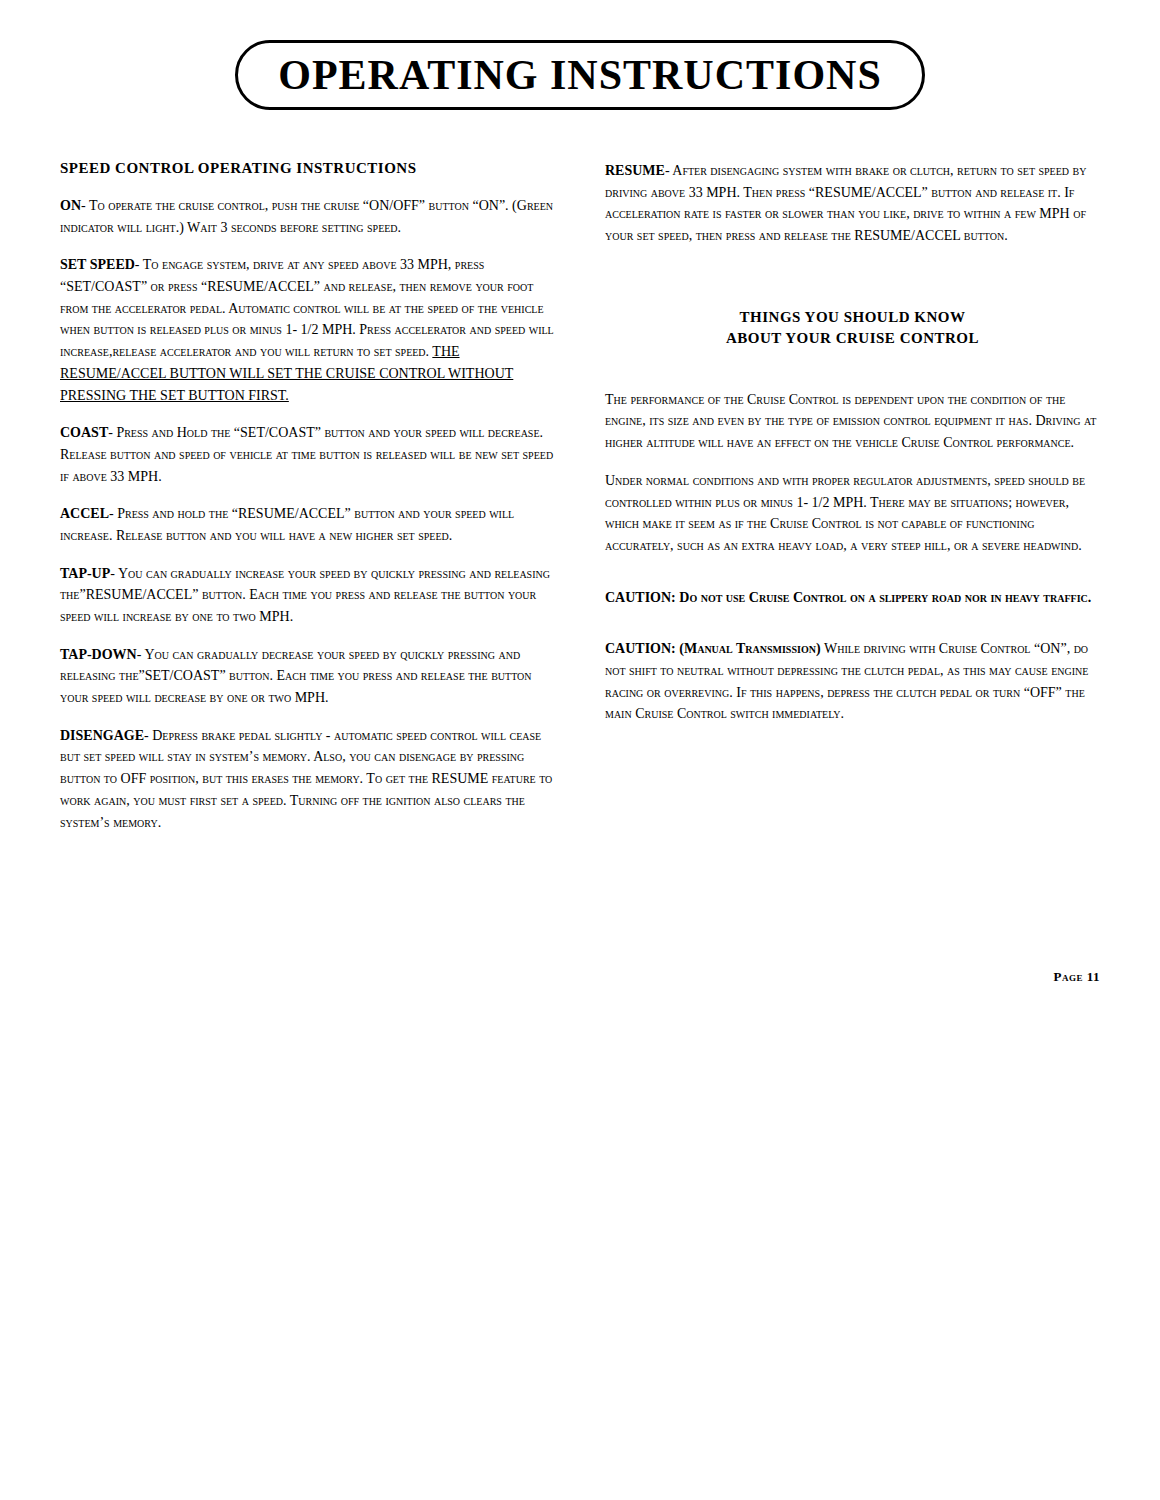OPERATING INSTRUCTIONS
SPEED CONTROL OPERATING INSTRUCTIONS
ON- To operate the cruise control, push the cruise “ON/OFF” button “ON”. (Green indicator will light.) Wait 3 seconds before setting speed.
SET SPEED- To engage system, drive at any speed above 33 MPH, press “SET/COAST” or press “RESUME/ACCEL” and release, then remove your foot from the accelerator pedal. Automatic control will be at the speed of the vehicle when button is released plus or minus 1- 1/2 MPH. Press accelerator and speed will increase,release accelerator and you will return to set speed. THE RESUME/ACCEL BUTTON WILL SET THE CRUISE CONTROL WITHOUT PRESSING THE SET BUTTON FIRST.
COAST- Press and Hold the “SET/COAST” button and your speed will decrease. Release button and speed of vehicle at time button is released will be new set speed if above 33 MPH.
ACCEL- Press and hold the “RESUME/ACCEL” button and your speed will increase. Release button and you will have a new higher set speed.
TAP-UP- You can gradually increase your speed by quickly pressing and releasing the”RESUME/ACCEL” button. Each time you press and release the button your speed will increase by one to two MPH.
TAP-DOWN- You can gradually decrease your speed by quickly pressing and releasing the”SET/COAST” button. Each time you press and release the button your speed will decrease by one or two MPH.
DISENGAGE- Depress brake pedal slightly - automatic speed control will cease but set speed will stay in system’s memory. Also, you can disengage by pressing button to OFF position, but this erases the memory. To get the RESUME feature to work again, you must first set a speed. Turning off the ignition also clears the system’s memory.
RESUME- After disengaging system with brake or clutch, return to set speed by driving above 33 MPH. Then press “RESUME/ACCEL” button and release it. If acceleration rate is faster or slower than you like, drive to within a few MPH of your set speed, then press and release the RESUME/ACCEL button.
THINGS YOU SHOULD KNOW
ABOUT YOUR CRUISE CONTROL
The performance of the Cruise Control is dependent upon the condition of the engine, its size and even by the type of emission control equipment it has. Driving at higher altitude will have an effect on the vehicle Cruise Control performance.
Under normal conditions and with proper regulator adjustments, speed should be controlled within plus or minus 1- 1/2 MPH. There may be situations; however, which make it seem as if the Cruise Control is not capable of functioning accurately, such as an extra heavy load, a very steep hill, or a severe headwind.
CAUTION: Do not use Cruise Control on a slippery road nor in heavy traffic.
CAUTION: (Manual Transmission) While driving with Cruise Control “ON”, do not shift to neutral without depressing the clutch pedal, as this may cause engine racing or overreving. If this happens, depress the clutch pedal or turn “OFF” the main Cruise Control switch immediately.
Page 11